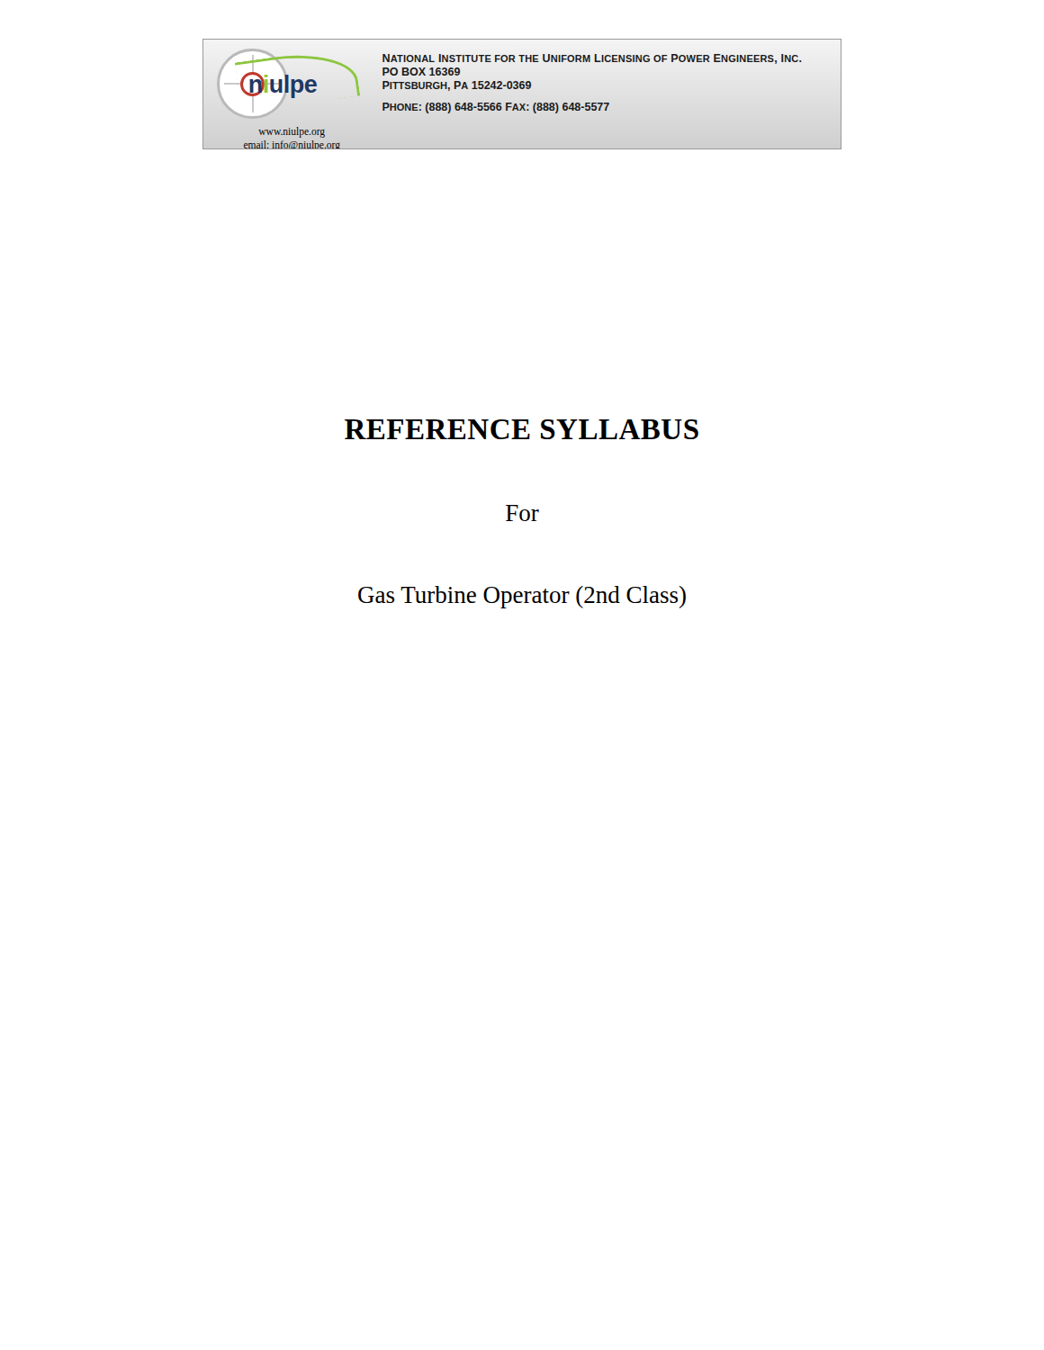niulpe
www.niulpe.org
email: info@niulpe.org
NATIONAL INSTITUTE FOR THE UNIFORM LICENSING OF POWER ENGINEERS, INC.
PO BOX 16369
PITTSBURGH, PA 15242-0369
PHONE: (888) 648-5566 FAX: (888) 648-5577
REFERENCE SYLLABUS
For
Gas Turbine Operator (2nd Class)